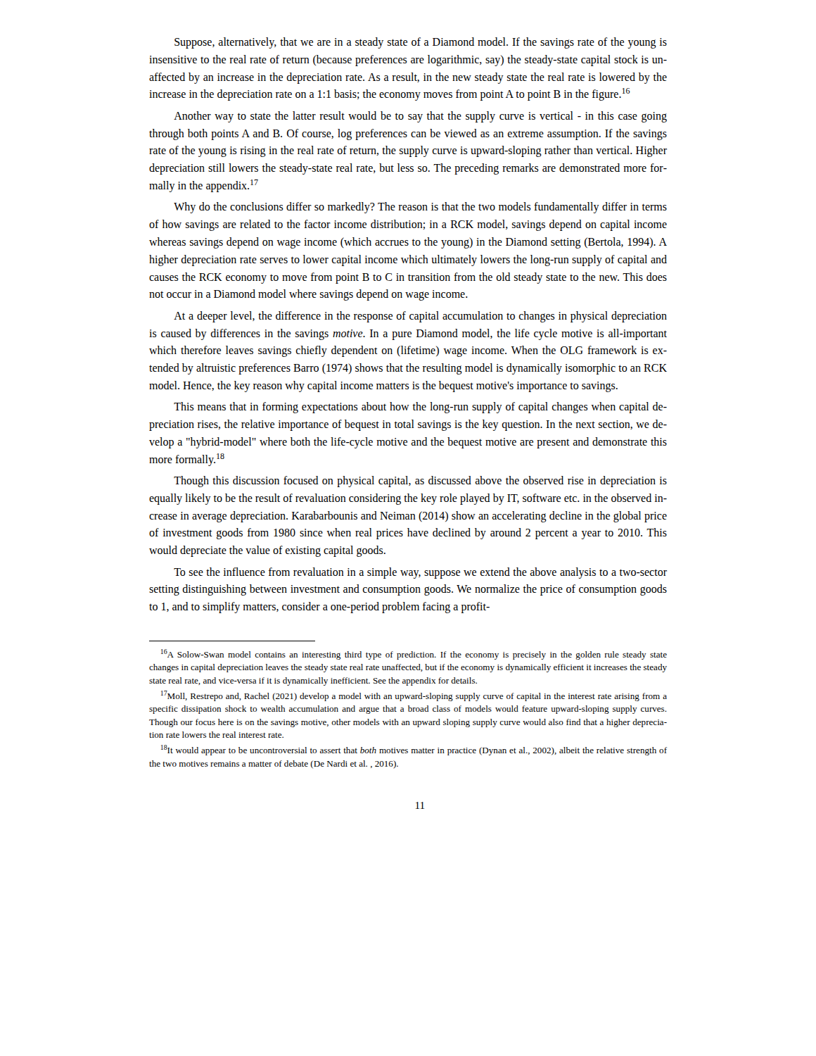Suppose, alternatively, that we are in a steady state of a Diamond model. If the savings rate of the young is insensitive to the real rate of return (because preferences are logarithmic, say) the steady-state capital stock is unaffected by an increase in the depreciation rate. As a result, in the new steady state the real rate is lowered by the increase in the depreciation rate on a 1:1 basis; the economy moves from point A to point B in the figure.16
Another way to state the latter result would be to say that the supply curve is vertical - in this case going through both points A and B. Of course, log preferences can be viewed as an extreme assumption. If the savings rate of the young is rising in the real rate of return, the supply curve is upward-sloping rather than vertical. Higher depreciation still lowers the steady-state real rate, but less so. The preceding remarks are demonstrated more formally in the appendix.17
Why do the conclusions differ so markedly? The reason is that the two models fundamentally differ in terms of how savings are related to the factor income distribution; in a RCK model, savings depend on capital income whereas savings depend on wage income (which accrues to the young) in the Diamond setting (Bertola, 1994). A higher depreciation rate serves to lower capital income which ultimately lowers the long-run supply of capital and causes the RCK economy to move from point B to C in transition from the old steady state to the new. This does not occur in a Diamond model where savings depend on wage income.
At a deeper level, the difference in the response of capital accumulation to changes in physical depreciation is caused by differences in the savings motive. In a pure Diamond model, the life cycle motive is all-important which therefore leaves savings chiefly dependent on (lifetime) wage income. When the OLG framework is extended by altruistic preferences Barro (1974) shows that the resulting model is dynamically isomorphic to an RCK model. Hence, the key reason why capital income matters is the bequest motive's importance to savings.
This means that in forming expectations about how the long-run supply of capital changes when capital depreciation rises, the relative importance of bequest in total savings is the key question. In the next section, we develop a "hybrid-model" where both the life-cycle motive and the bequest motive are present and demonstrate this more formally.18
Though this discussion focused on physical capital, as discussed above the observed rise in depreciation is equally likely to be the result of revaluation considering the key role played by IT, software etc. in the observed increase in average depreciation. Karabarbounis and Neiman (2014) show an accelerating decline in the global price of investment goods from 1980 since when real prices have declined by around 2 percent a year to 2010. This would depreciate the value of existing capital goods.
To see the influence from revaluation in a simple way, suppose we extend the above analysis to a two-sector setting distinguishing between investment and consumption goods. We normalize the price of consumption goods to 1, and to simplify matters, consider a one-period problem facing a profit-
16A Solow-Swan model contains an interesting third type of prediction. If the economy is precisely in the golden rule steady state changes in capital depreciation leaves the steady state real rate unaffected, but if the economy is dynamically efficient it increases the steady state real rate, and vice-versa if it is dynamically inefficient. See the appendix for details.
17Moll, Restrepo and, Rachel (2021) develop a model with an upward-sloping supply curve of capital in the interest rate arising from a specific dissipation shock to wealth accumulation and argue that a broad class of models would feature upward-sloping supply curves. Though our focus here is on the savings motive, other models with an upward sloping supply curve would also find that a higher depreciation rate lowers the real interest rate.
18It would appear to be uncontroversial to assert that both motives matter in practice (Dynan et al., 2002), albeit the relative strength of the two motives remains a matter of debate (De Nardi et al. , 2016).
11